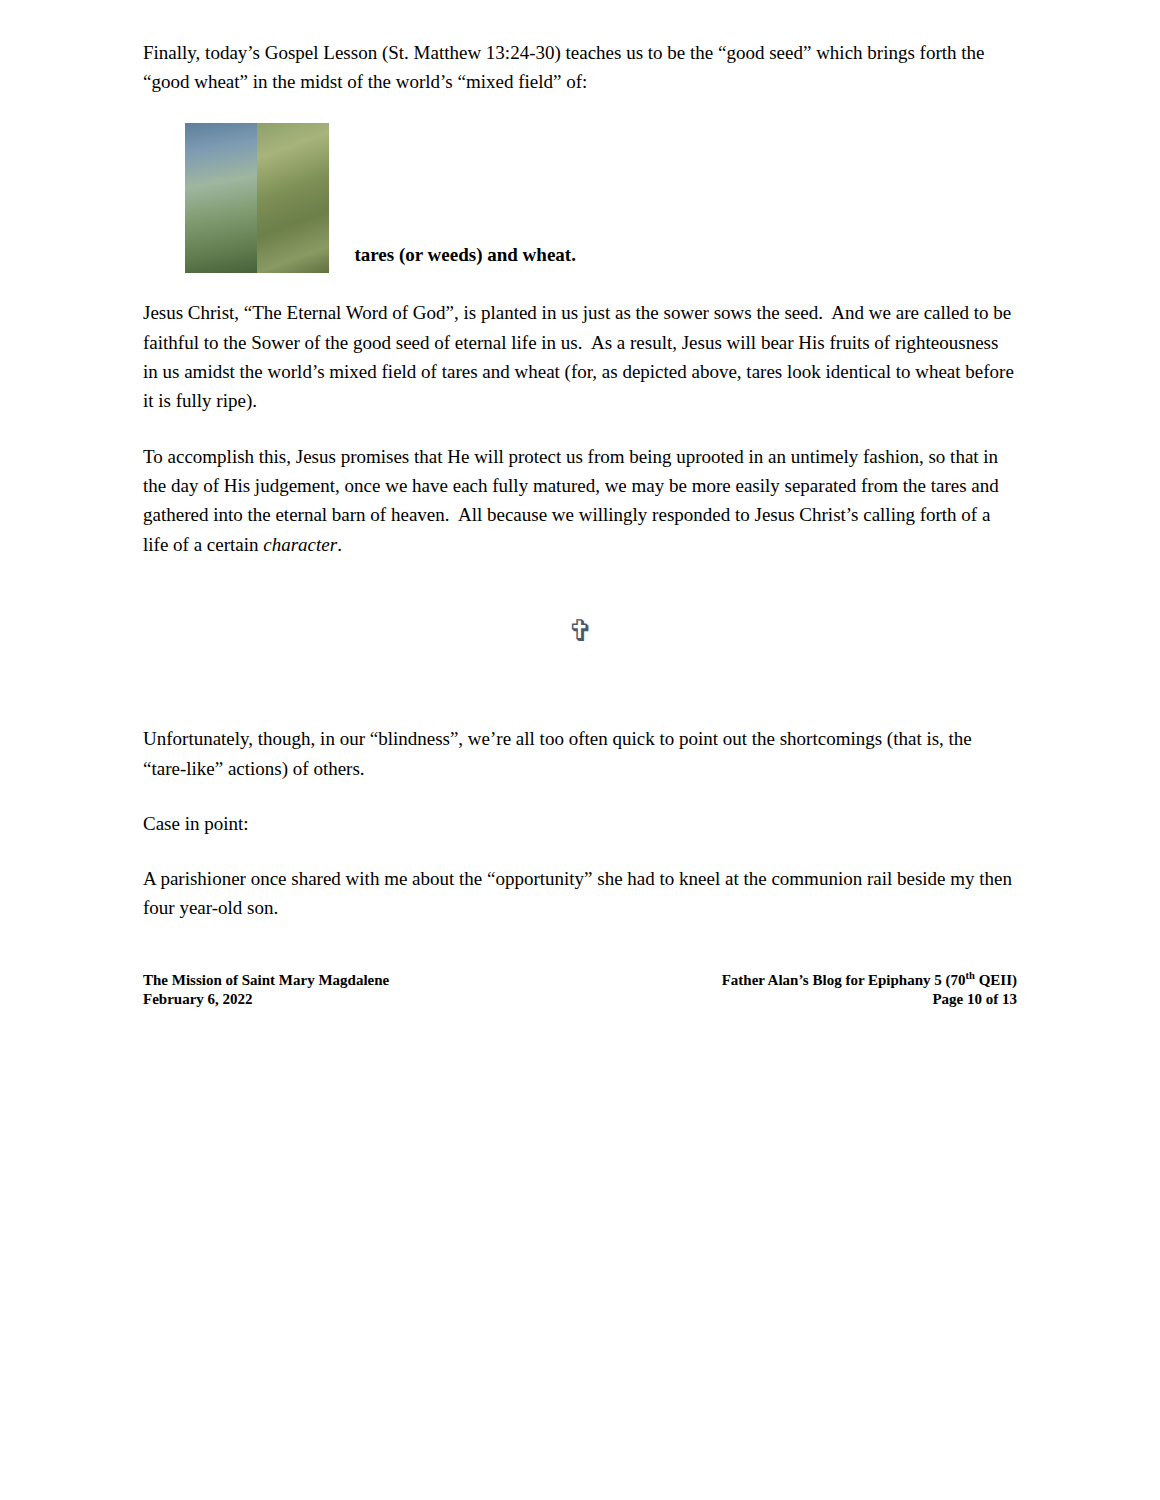Finally, today’s Gospel Lesson (St. Matthew 13:24-30) teaches us to be the “good seed” which brings forth the “good wheat” in the midst of the world’s “mixed field” of:
tares (or weeds) and wheat.
Jesus Christ, “The Eternal Word of God”, is planted in us just as the sower sows the seed. And we are called to be faithful to the Sower of the good seed of eternal life in us. As a result, Jesus will bear His fruits of righteousness in us amidst the world’s mixed field of tares and wheat (for, as depicted above, tares look identical to wheat before it is fully ripe).
To accomplish this, Jesus promises that He will protect us from being uprooted in an untimely fashion, so that in the day of His judgement, once we have each fully matured, we may be more easily separated from the tares and gathered into the eternal barn of heaven. All because we willingly responded to Jesus Christ’s calling forth of a life of a certain character.
✞
Unfortunately, though, in our “blindness”, we’re all too often quick to point out the shortcomings (that is, the “tare-like” actions) of others.
Case in point:
A parishioner once shared with me about the “opportunity” she had to kneel at the communion rail beside my then four year-old son.
The Mission of Saint Mary Magdalene
Father Alan’s Blog for Epiphany 5 (70th QEII)
February 6, 2022
Page 10 of 13